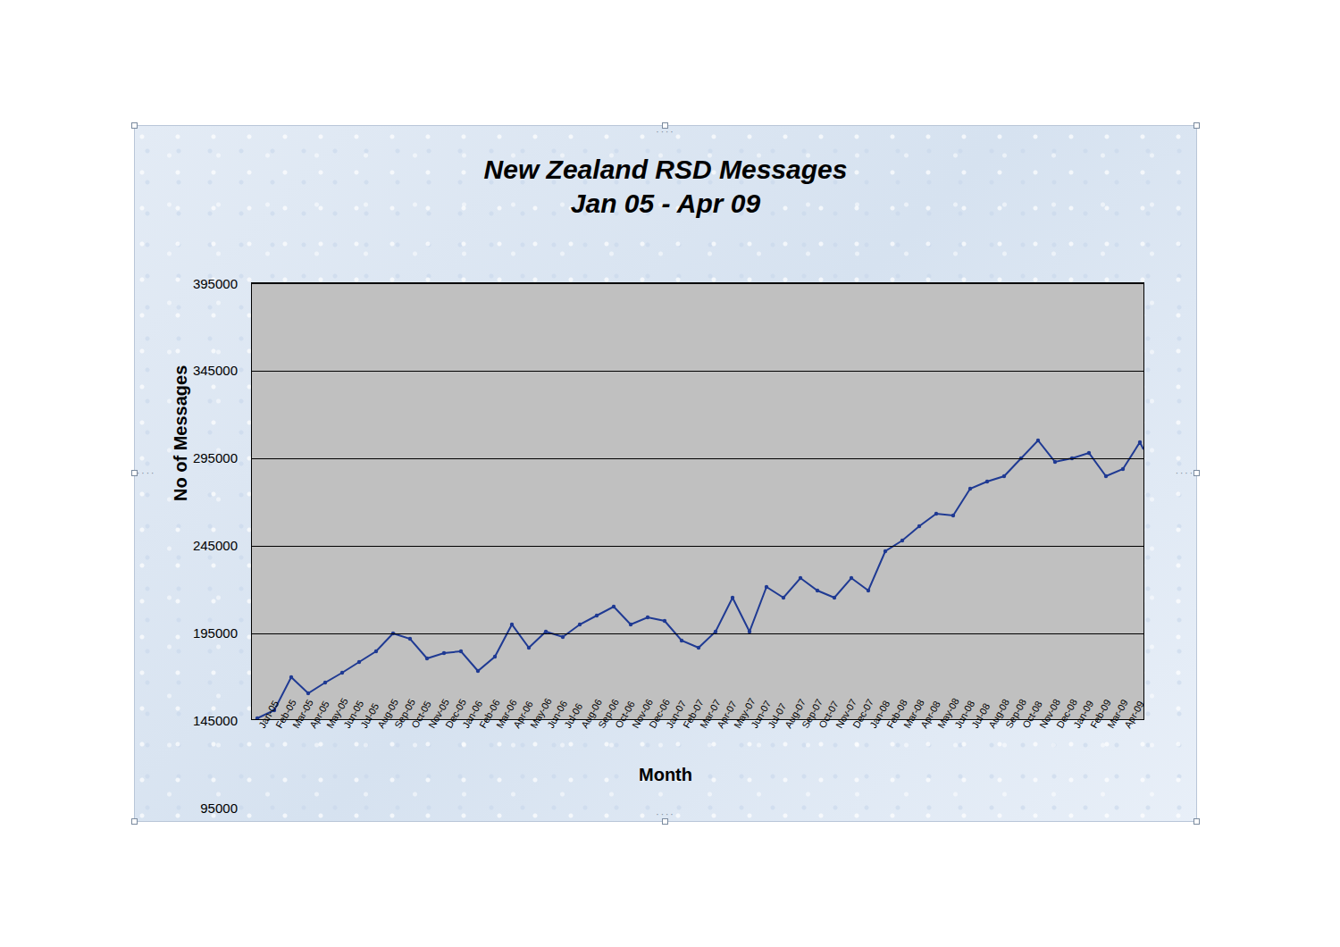···· ···· ···· ····
New Zealand RSD Messages
Jan 05 - Apr 09
No of Messages
395000
345000
295000
245000
195000
145000
95000
Jan-05 Feb-05 Mar-05 Apr-05 May-05 Jun-05 Jul-05 Aug-05 Sep-05 Oct-05 Nov-05 Dec-05 Jan-06 Feb-06 Mar-06 Apr-06 May-06 Jun-06 Jul-06 Aug-06 Sep-06 Oct-06 Nov-06 Dec-06 Jan-07 Feb-07 Mar-07 Apr-07 May-07 Jun-07 Jul-07 Aug-07 Sep-07 Oct-07 Nov-07 Dec-07 Jan-08 Feb-08 Mar-08 Apr-08 May-08 Jun-08 Jul-08 Aug-08 Sep-08 Oct-08 Nov-08 Dec-08 Jan-09 Feb-09 Mar-09 Apr-09
Month